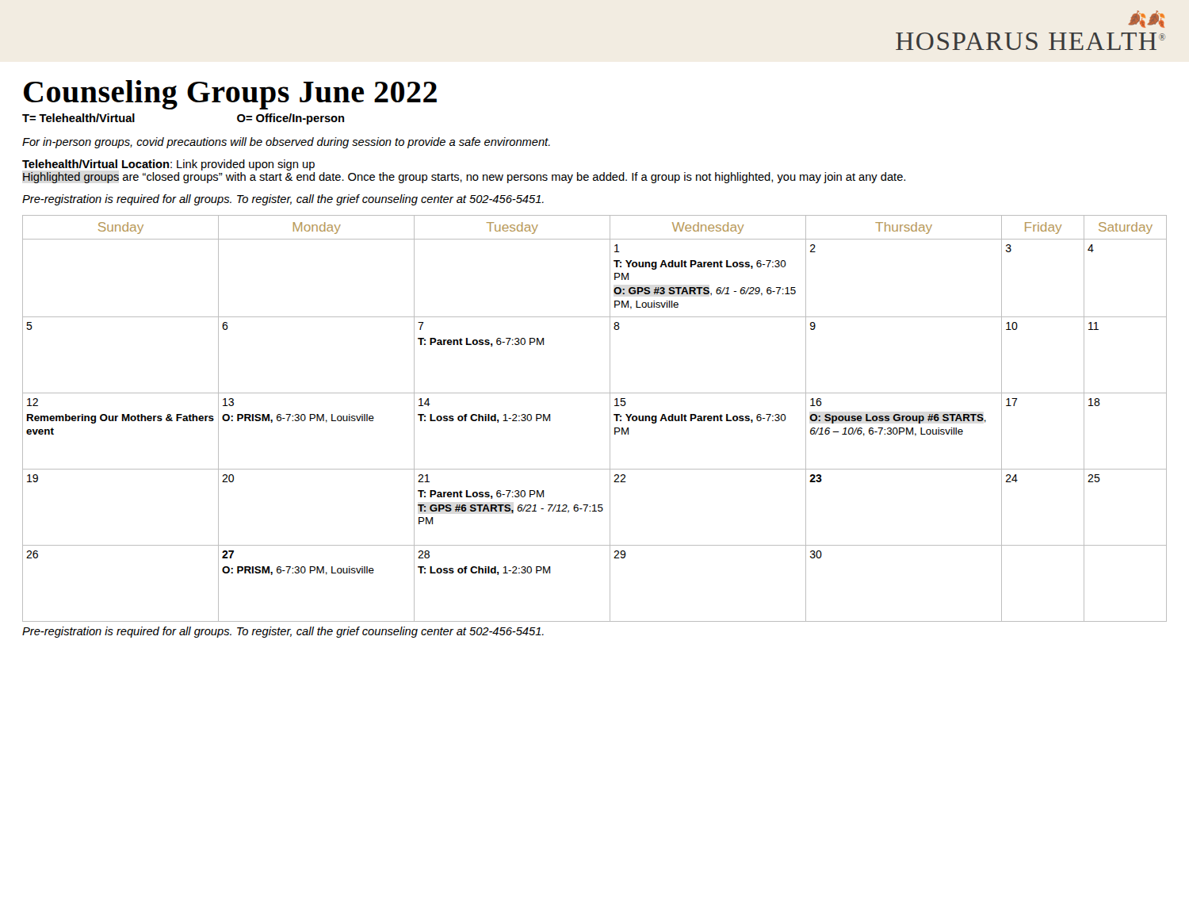🍂🍂 HOSPARUS HEALTH®
Counseling Groups June 2022
T= Telehealth/Virtual O= Office/In-person
For in-person groups, covid precautions will be observed during session to provide a safe environment.
Telehealth/Virtual Location: Link provided upon sign up
Highlighted groups are “closed groups” with a start & end date. Once the group starts, no new persons may be added. If a group is not highlighted, you may join at any date.
Pre-registration is required for all groups. To register, call the grief counseling center at 502-456-5451.
| Sunday | Monday | Tuesday | Wednesday | Thursday | Friday | Saturday |
| --- | --- | --- | --- | --- | --- | --- |
| | | | 1 T: Young Adult Parent Loss, 6-7:30 PM O: GPS #3 STARTS , 6/1 - 6/29 , 6-7:15 PM, Louisville | 2 | 3 | 4 |
| 5 | 6 | 7 T: Parent Loss, 6-7:30 PM | 8 | 9 | 10 | 11 |
| 12 Remembering Our Mothers & Fathers event | 13 O: PRISM, 6-7:30 PM, Louisville | 14 T: Loss of Child, 1-2:30 PM | 15 T: Young Adult Parent Loss, 6-7:30 PM | 16 O: Spouse Loss Group #6 STARTS , 6/16 – 10/6 , 6-7:30PM, Louisville | 17 | 18 |
| 19 | 20 | 21 T: Parent Loss, 6-7:30 PM T: GPS #6 STARTS, 6/21 - 7/12, 6-7:15 PM | 22 | 23 | 24 | 25 |
| 26 | 27 O: PRISM, 6-7:30 PM, Louisville | 28 T: Loss of Child, 1-2:30 PM | 29 | 30 | | |
Pre-registration is required for all groups. To register, call the grief counseling center at 502-456-5451.